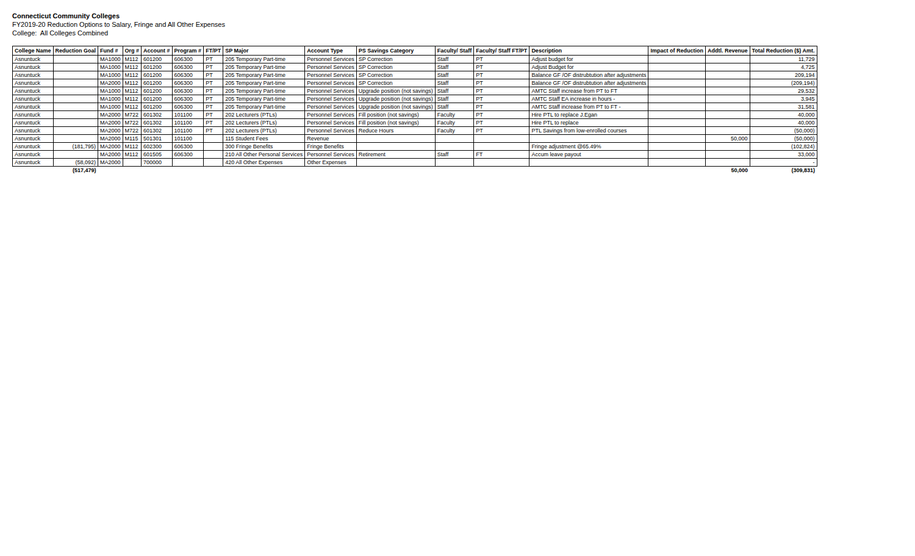Connecticut Community Colleges
FY2019-20 Reduction Options to Salary, Fringe and All Other Expenses
College: All Colleges Combined
| College Name | Reduction Goal | Fund # | Org # | Account # | Program # | FT/PT | SP Major | Account Type | PS Savings Category | Faculty/ Staff | Faculty/ Staff FT/PT | Description | Impact of Reduction | Addtl. Revenue | Total Reduction ($) Amt. |
| --- | --- | --- | --- | --- | --- | --- | --- | --- | --- | --- | --- | --- | --- | --- | --- |
| Asnuntuck | | MA1000 | M112 | 601200 | 606300 | PT | 205 Temporary Part-time | Personnel Services | SP Correction | Staff | PT | Adjust budget for | | | 11,729 |
| Asnuntuck | | MA1000 | M112 | 601200 | 606300 | PT | 205 Temporary Part-time | Personnel Services | SP Correction | Staff | PT | Adjust Budget for | | | 4,725 |
| Asnuntuck | | MA1000 | M112 | 601200 | 606300 | PT | 205 Temporary Part-time | Personnel Services | SP Correction | Staff | PT | Balance GF /OF distrubtution after adjustments | | | 209,194 |
| Asnuntuck | | MA2000 | M112 | 601200 | 606300 | PT | 205 Temporary Part-time | Personnel Services | SP Correction | Staff | PT | Balance GF /OF distrubtution after adjustments | | | (209,194) |
| Asnuntuck | | MA1000 | M112 | 601200 | 606300 | PT | 205 Temporary Part-time | Personnel Services | Upgrade position (not savings) | Staff | PT | AMTC Staff increase from PT to FT | | | 29,532 |
| Asnuntuck | | MA1000 | M112 | 601200 | 606300 | PT | 205 Temporary Part-time | Personnel Services | Upgrade position (not savings) | Staff | PT | AMTC Staff EA increase in hours - | | | 3,945 |
| Asnuntuck | | MA1000 | M112 | 601200 | 606300 | PT | 205 Temporary Part-time | Personnel Services | Upgrade position (not savings) | Staff | PT | AMTC Staff increase from PT to FT - | | | 31,581 |
| Asnuntuck | | MA2000 | M722 | 601302 | 101100 | PT | 202 Lecturers (PTLs) | Personnel Services | Fill position (not savings) | Faculty | PT | Hire PTL to replace J.Egan | | | 40,000 |
| Asnuntuck | | MA2000 | M722 | 601302 | 101100 | PT | 202 Lecturers (PTLs) | Personnel Services | Fill position (not savings) | Faculty | PT | Hire PTL to replace | | | 40,000 |
| Asnuntuck | | MA2000 | M722 | 601302 | 101100 | PT | 202 Lecturers (PTLs) | Personnel Services | Reduce Hours | Faculty | PT | PTL Savings from low-enrolled courses | | | (50,000) |
| Asnuntuck | | MA2000 | M115 | 501301 | 101100 | | 115 Student Fees | Revenue | | | | | | 50,000 | (50,000) |
| Asnuntuck | (181,795) | MA2000 | M112 | 602300 | 606300 | | 300 Fringe Benefits | Fringe Benefits | | | | Fringe adjustment @65.49% | | | (102,824) |
| Asnuntuck | | MA2000 | M112 | 601505 | 606300 | | 210 All Other Personal Services | Personnel Services | Retirement | Staff | FT | Accum leave payout | | | 33,000 |
| Asnuntuck | (58,092) | MA2000 | | 700000 | | | 420 All Other Expenses | Other Expenses | | | | | | | - |
| | (517,479) | | | | | | | | | | | | | 50,000 | (309,831) |